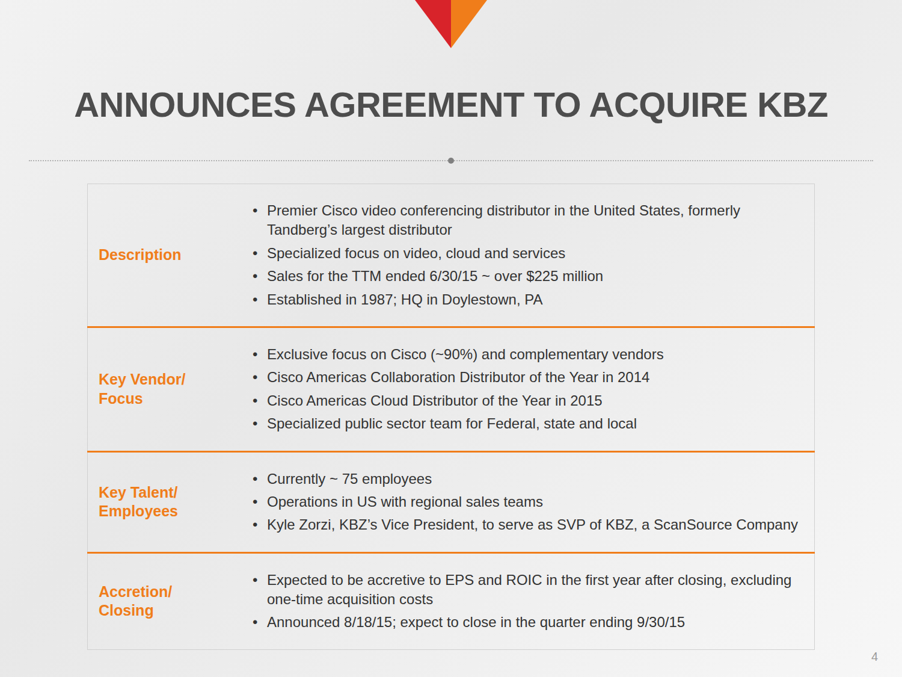ANNOUNCES AGREEMENT TO ACQUIRE KBZ
| Description | Premier Cisco video conferencing distributor in the United States, formerly Tandberg’s largest distributor Specialized focus on video, cloud and services Sales for the TTM ended 6/30/15 ~ over $225 million Established in 1987; HQ in Doylestown, PA |
| Key Vendor/ Focus | Exclusive focus on Cisco (~90%) and complementary vendors Cisco Americas Collaboration Distributor of the Year in 2014 Cisco Americas Cloud Distributor of the Year in 2015 Specialized public sector team for Federal, state and local |
| Key Talent/ Employees | Currently ~ 75 employees Operations in US with regional sales teams Kyle Zorzi, KBZ’s Vice President, to serve as SVP of KBZ, a ScanSource Company |
| Accretion/ Closing | Expected to be accretive to EPS and ROIC in the first year after closing, excluding one-time acquisition costs Announced 8/18/15; expect to close in the quarter ending 9/30/15 |
4